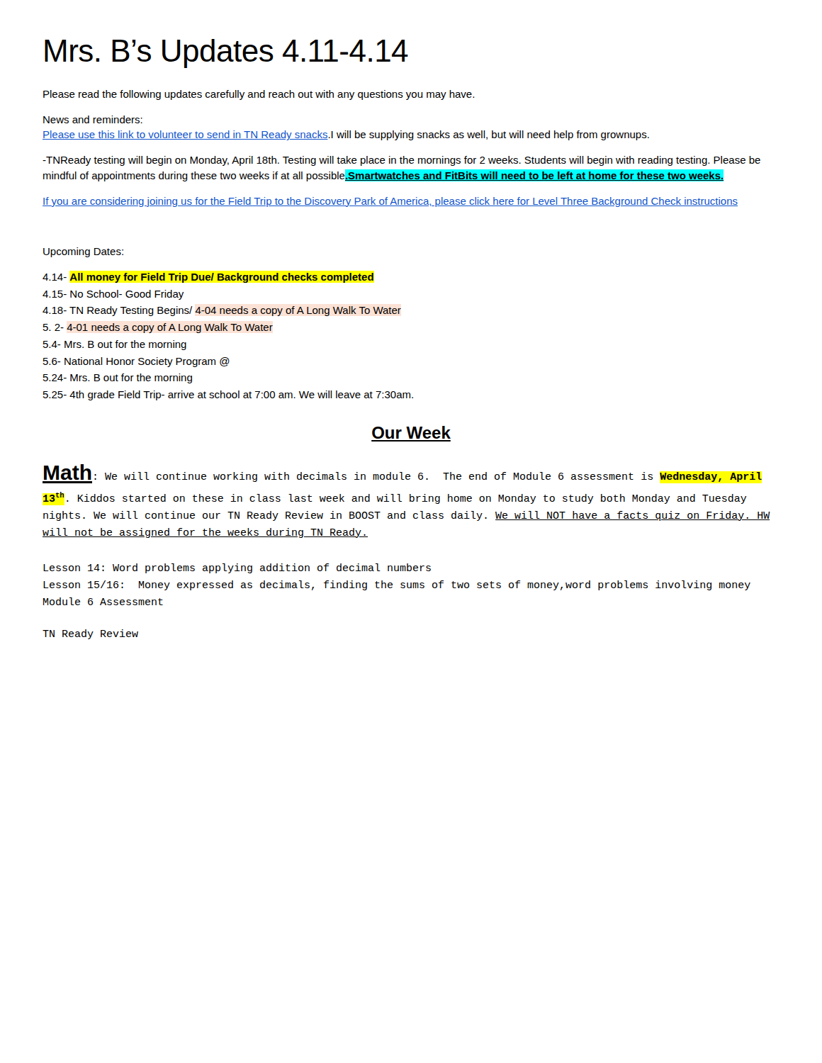Mrs. B’s Updates 4.11-4.14
Please read the following updates carefully and reach out with any questions you may have.
News and reminders:
Please use this link to volunteer to send in TN Ready snacks.I will be supplying snacks as well, but will need help from grownups.
-TNReady testing will begin on Monday, April 18th. Testing will take place in the mornings for 2 weeks. Students will begin with reading testing. Please be mindful of appointments during these two weeks if at all possible.Smartwatches and FitBits will need to be left at home for these two weeks.
If you are considering joining us for the Field Trip to the Discovery Park of America, please click here for Level Three Background Check instructions
Upcoming Dates:
4.14- All money for Field Trip Due/ Background checks completed
4.15- No School- Good Friday
4.18- TN Ready Testing Begins/ 4-04 needs a copy of A Long Walk To Water
5. 2- 4-01 needs a copy of A Long Walk To Water
5.4- Mrs. B out for the morning
5.6- National Honor Society Program @
5.24- Mrs. B out for the morning
5.25- 4th grade Field Trip- arrive at school at 7:00 am. We will leave at 7:30am.
Our Week
Math: We will continue working with decimals in module 6. The end of Module 6 assessment is Wednesday, April 13th. Kiddos started on these in class last week and will bring home on Monday to study both Monday and Tuesday nights. We will continue our TN Ready Review in BOOST and class daily. We will NOT have a facts quiz on Friday. HW will not be assigned for the weeks during TN Ready.
Lesson 14: Word problems applying addition of decimal numbers
Lesson 15/16: Money expressed as decimals, finding the sums of two sets of money,word problems involving money
Module 6 Assessment
TN Ready Review